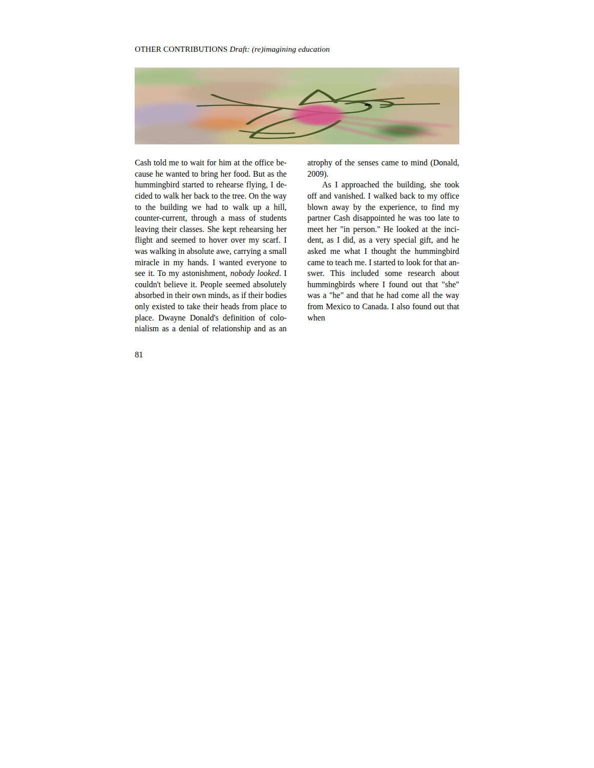Other contributions Draft: (re)imagining education
Cash told me to wait for him at the office because he wanted to bring her food. But as the hummingbird started to rehearse flying, I decided to walk her back to the tree. On the way to the building we had to walk up a hill, counter-current, through a mass of students leaving their classes. She kept rehearsing her flight and seemed to hover over my scarf. I was walking in absolute awe, carrying a small miracle in my hands. I wanted everyone to see it. To my astonishment, nobody looked. I couldn't believe it. People seemed absolutely absorbed in their own minds, as if their bodies only existed to take their heads from place to place. Dwayne Donald's definition of colonialism as a denial of relationship and as an atrophy of the senses came to mind (Donald, 2009).
As I approached the building, she took off and vanished. I walked back to my office blown away by the experience, to find my partner Cash disappointed he was too late to meet her "in person." He looked at the incident, as I did, as a very special gift, and he asked me what I thought the hummingbird came to teach me. I started to look for that answer. This included some research about hummingbirds where I found out that "she" was a "he" and that he had come all the way from Mexico to Canada. I also found out that when
81